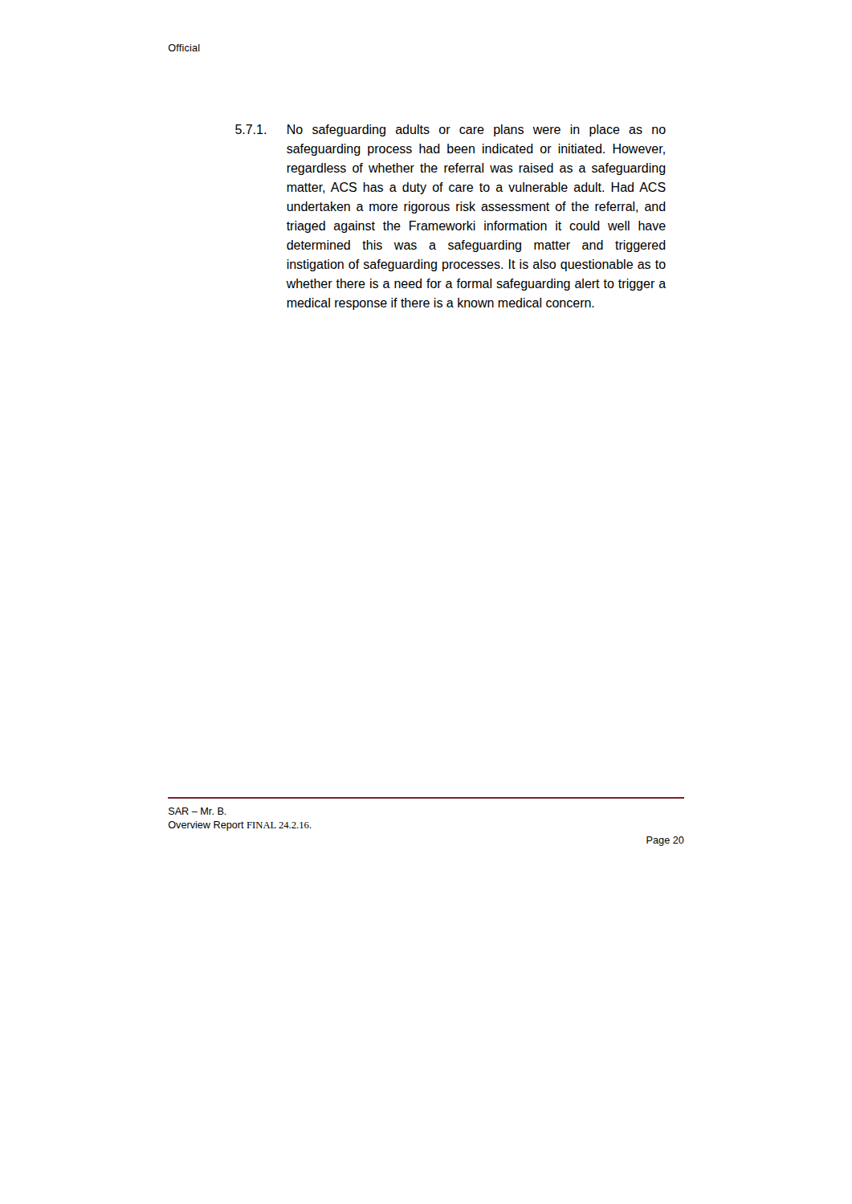Official
5.7.1.
No safeguarding adults or care plans were in place as no safeguarding process had been indicated or initiated. However, regardless of whether the referral was raised as a safeguarding matter, ACS has a duty of care to a vulnerable adult. Had ACS undertaken a more rigorous risk assessment of the referral, and triaged against the Frameworki information it could well have determined this was a safeguarding matter and triggered instigation of safeguarding processes. It is also questionable as to whether there is a need for a formal safeguarding alert to trigger a medical response if there is a known medical concern.
SAR – Mr. B.
Overview Report FINAL 24.2.16.
Page 20